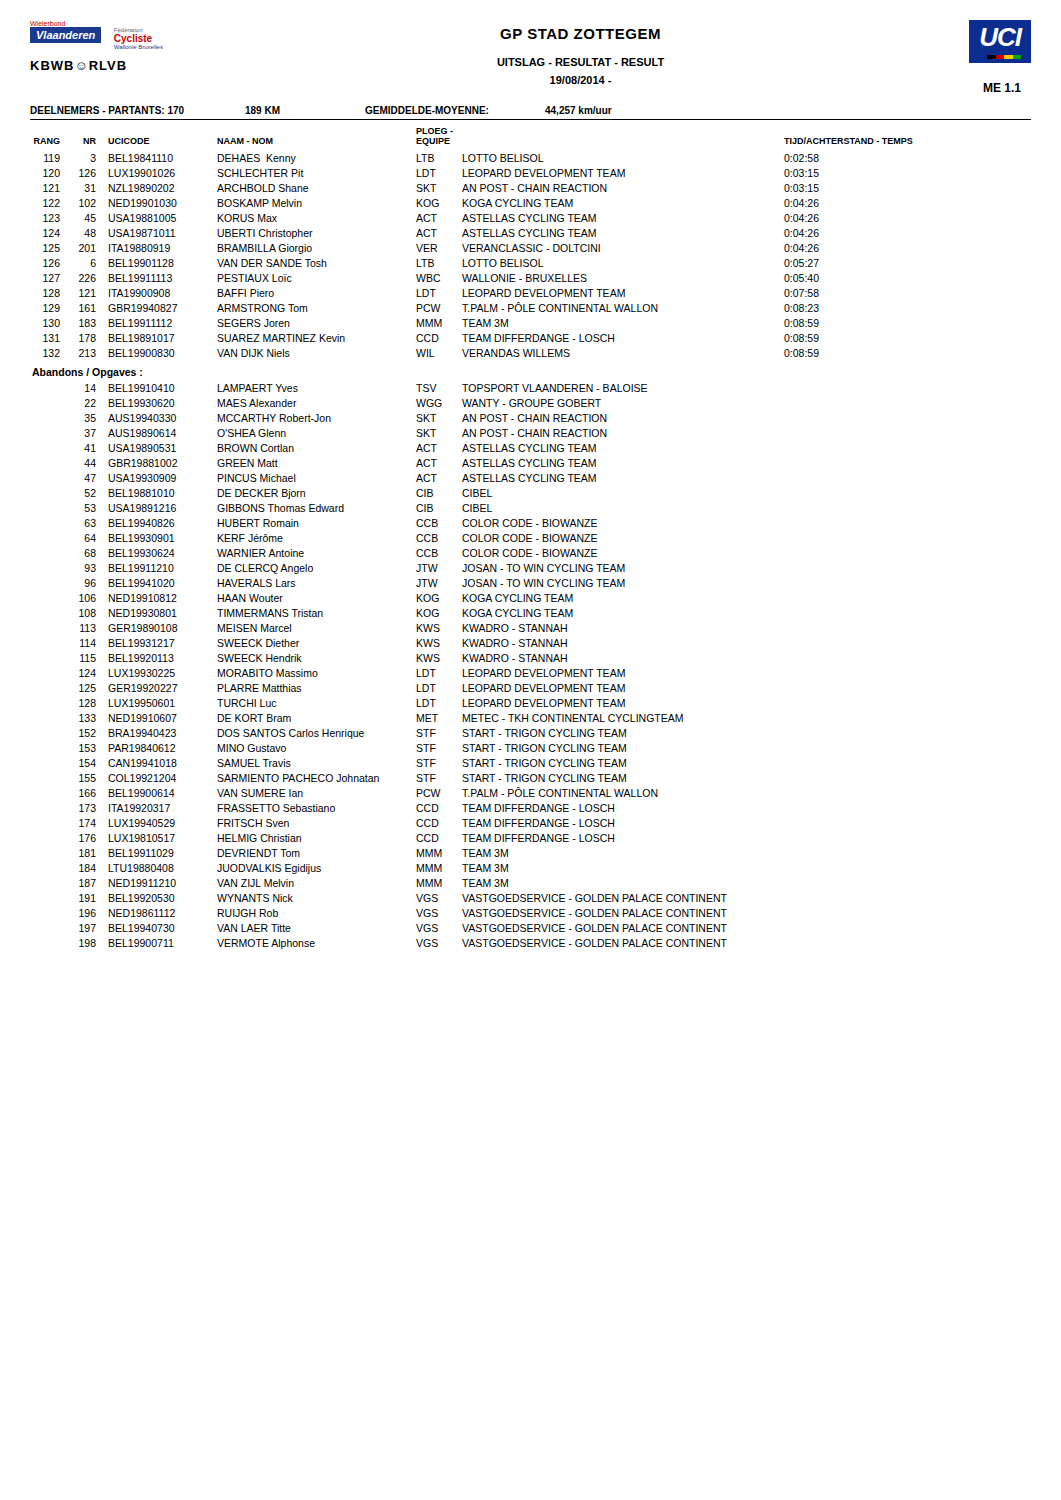Wielerbond Vlaanderen Fédération Cycliste Wallonie Bruxelles KBWB☺RLVB
GP STAD ZOTTEGEM
UITSLAG - RESULTAT - RESULT
19/08/2014 -
UCI
ME 1.1
DEELNEMERS - PARTANTS: 170
189 KM
GEMIDDELDE-MOYENNE:
44,257 km/uur
| RANG | NR | UCICODE | NAAM - NOM | PLOEG - EQUIPE | | TIJD/ACHTERSTAND - TEMPS |
| --- | --- | --- | --- | --- | --- | --- |
| 119 | 3 | BEL19841110 | DEHAES Kenny | LTB | LOTTO BELISOL | 0:02:58 |
| 120 | 126 | LUX19901026 | SCHLECHTER Pit | LDT | LEOPARD DEVELOPMENT TEAM | 0:03:15 |
| 121 | 31 | NZL19890202 | ARCHBOLD Shane | SKT | AN POST - CHAIN REACTION | 0:03:15 |
| 122 | 102 | NED19901030 | BOSKAMP Melvin | KOG | KOGA CYCLING TEAM | 0:04:26 |
| 123 | 45 | USA19881005 | KORUS Max | ACT | ASTELLAS CYCLING TEAM | 0:04:26 |
| 124 | 48 | USA19871011 | UBERTI Christopher | ACT | ASTELLAS CYCLING TEAM | 0:04:26 |
| 125 | 201 | ITA19880919 | BRAMBILLA Giorgio | VER | VERANCLASSIC - DOLTCINI | 0:04:26 |
| 126 | 6 | BEL19901128 | VAN DER SANDE Tosh | LTB | LOTTO BELISOL | 0:05:27 |
| 127 | 226 | BEL19911113 | PESTIAUX Loïc | WBC | WALLONIE - BRUXELLES | 0:05:40 |
| 128 | 121 | ITA19900908 | BAFFI Piero | LDT | LEOPARD DEVELOPMENT TEAM | 0:07:58 |
| 129 | 161 | GBR19940827 | ARMSTRONG Tom | PCW | T.PALM - PÔLE CONTINENTAL WALLON | 0:08:23 |
| 130 | 183 | BEL19911112 | SEGERS Joren | MMM | TEAM 3M | 0:08:59 |
| 131 | 178 | BEL19891017 | SUAREZ MARTINEZ Kevin | CCD | TEAM DIFFERDANGE - LOSCH | 0:08:59 |
| 132 | 213 | BEL19900830 | VAN DIJK Niels | WIL | VERANDAS WILLEMS | 0:08:59 |
| Abandons / Opgaves : |
| | 14 | BEL19910410 | LAMPAERT Yves | TSV | TOPSPORT VLAANDEREN - BALOISE | |
| | 22 | BEL19930620 | MAES Alexander | WGG | WANTY - GROUPE GOBERT | |
| | 35 | AUS19940330 | MCCARTHY Robert-Jon | SKT | AN POST - CHAIN REACTION | |
| | 37 | AUS19890614 | O'SHEA Glenn | SKT | AN POST - CHAIN REACTION | |
| | 41 | USA19890531 | BROWN Cortlan | ACT | ASTELLAS CYCLING TEAM | |
| | 44 | GBR19881002 | GREEN Matt | ACT | ASTELLAS CYCLING TEAM | |
| | 47 | USA19930909 | PINCUS Michael | ACT | ASTELLAS CYCLING TEAM | |
| | 52 | BEL19881010 | DE DECKER Bjorn | CIB | CIBEL | |
| | 53 | USA19891216 | GIBBONS Thomas Edward | CIB | CIBEL | |
| | 63 | BEL19940826 | HUBERT Romain | CCB | COLOR CODE - BIOWANZE | |
| | 64 | BEL19930901 | KERF Jérôme | CCB | COLOR CODE - BIOWANZE | |
| | 68 | BEL19930624 | WARNIER Antoine | CCB | COLOR CODE - BIOWANZE | |
| | 93 | BEL19911210 | DE CLERCQ Angelo | JTW | JOSAN - TO WIN CYCLING TEAM | |
| | 96 | BEL19941020 | HAVERALS Lars | JTW | JOSAN - TO WIN CYCLING TEAM | |
| | 106 | NED19910812 | HAAN Wouter | KOG | KOGA CYCLING TEAM | |
| | 108 | NED19930801 | TIMMERMANS Tristan | KOG | KOGA CYCLING TEAM | |
| | 113 | GER19890108 | MEISEN Marcel | KWS | KWADRO - STANNAH | |
| | 114 | BEL19931217 | SWEECK Diether | KWS | KWADRO - STANNAH | |
| | 115 | BEL19920113 | SWEECK Hendrik | KWS | KWADRO - STANNAH | |
| | 124 | LUX19930225 | MORABITO Massimo | LDT | LEOPARD DEVELOPMENT TEAM | |
| | 125 | GER19920227 | PLARRE Matthias | LDT | LEOPARD DEVELOPMENT TEAM | |
| | 128 | LUX19950601 | TURCHI Luc | LDT | LEOPARD DEVELOPMENT TEAM | |
| | 133 | NED19910607 | DE KORT Bram | MET | METEC - TKH CONTINENTAL CYCLINGTEAM | |
| | 152 | BRA19940423 | DOS SANTOS Carlos Henrique | STF | START - TRIGON CYCLING TEAM | |
| | 153 | PAR19840612 | MINO Gustavo | STF | START - TRIGON CYCLING TEAM | |
| | 154 | CAN19941018 | SAMUEL Travis | STF | START - TRIGON CYCLING TEAM | |
| | 155 | COL19921204 | SARMIENTO PACHECO Johnatan | STF | START - TRIGON CYCLING TEAM | |
| | 166 | BEL19900614 | VAN SUMERE Ian | PCW | T.PALM - PÔLE CONTINENTAL WALLON | |
| | 173 | ITA19920317 | FRASSETTO Sebastiano | CCD | TEAM DIFFERDANGE - LOSCH | |
| | 174 | LUX19940529 | FRITSCH Sven | CCD | TEAM DIFFERDANGE - LOSCH | |
| | 176 | LUX19810517 | HELMIG Christian | CCD | TEAM DIFFERDANGE - LOSCH | |
| | 181 | BEL19911029 | DEVRIENDT Tom | MMM | TEAM 3M | |
| | 184 | LTU19880408 | JUODVALKIS Egidijus | MMM | TEAM 3M | |
| | 187 | NED19911210 | VAN ZIJL Melvin | MMM | TEAM 3M | |
| | 191 | BEL19920530 | WYNANTS Nick | VGS | VASTGOEDSERVICE - GOLDEN PALACE CONTINENT | |
| | 196 | NED19861112 | RUIJGH Rob | VGS | VASTGOEDSERVICE - GOLDEN PALACE CONTINENT | |
| | 197 | BEL19940730 | VAN LAER Titte | VGS | VASTGOEDSERVICE - GOLDEN PALACE CONTINENT | |
| | 198 | BEL19900711 | VERMOTE Alphonse | VGS | VASTGOEDSERVICE - GOLDEN PALACE CONTINENT | |